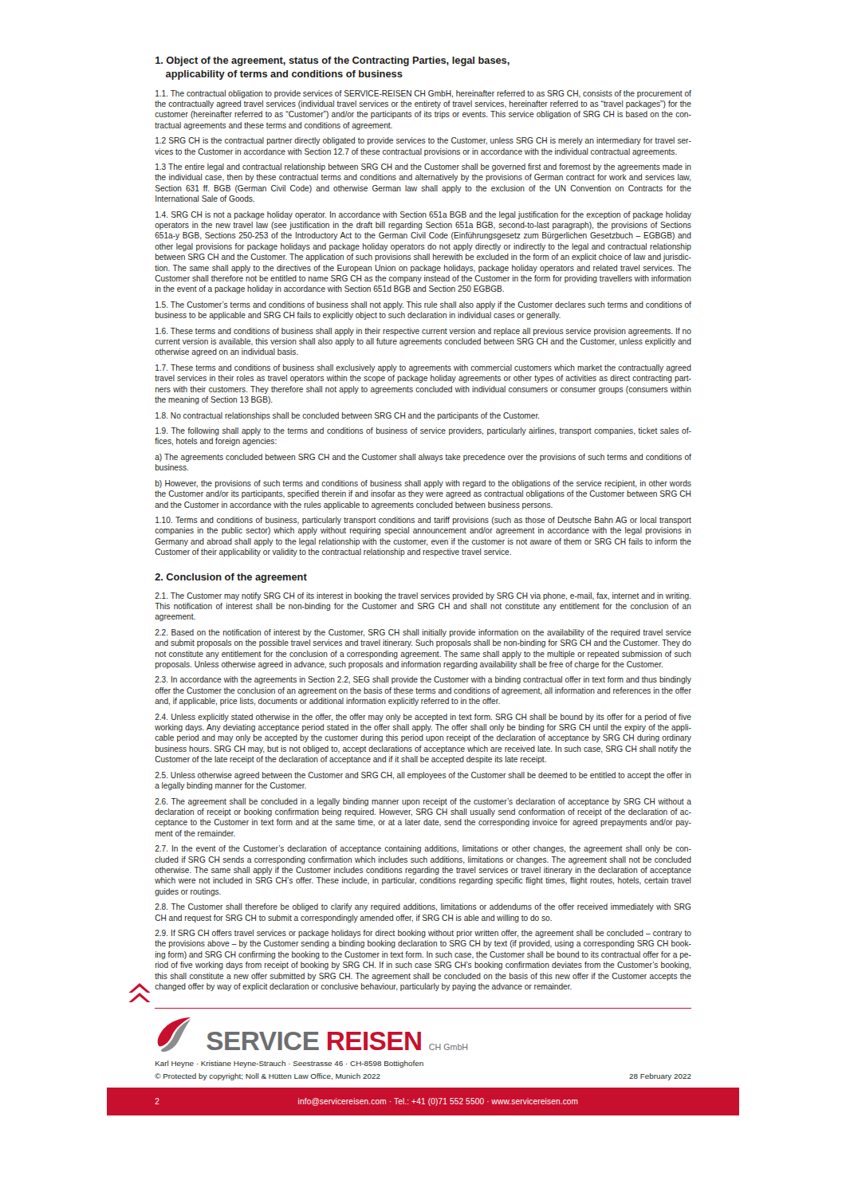1. Object of the agreement, status of the Contracting Parties, legal bases, applicability of terms and conditions of business
1.1. The contractual obligation to provide services of SERVICE-REISEN CH GmbH, hereinafter referred to as SRG CH, consists of the procurement of the contractually agreed travel services (individual travel services or the entirety of travel services, hereinafter referred to as “travel packages”) for the customer (hereinafter referred to as “Customer”) and/or the participants of its trips or events. This service obligation of SRG CH is based on the contractual agreements and these terms and conditions of agreement.
1.2 SRG CH is the contractual partner directly obligated to provide services to the Customer, unless SRG CH is merely an intermediary for travel services to the Customer in accordance with Section 12.7 of these contractual provisions or in accordance with the individual contractual agreements.
1.3 The entire legal and contractual relationship between SRG CH and the Customer shall be governed first and foremost by the agreements made in the individual case, then by these contractual terms and conditions and alternatively by the provisions of German contract for work and services law, Section 631 ff. BGB (German Civil Code) and otherwise German law shall apply to the exclusion of the UN Convention on Contracts for the International Sale of Goods.
1.4. SRG CH is not a package holiday operator. In accordance with Section 651a BGB and the legal justification for the exception of package holiday operators in the new travel law (see justification in the draft bill regarding Section 651a BGB, second-to-last paragraph), the provisions of Sections 651a-y BGB, Sections 250-253 of the Introductory Act to the German Civil Code (Einführungsgesetz zum Bürgerlichen Gesetzbuch – EGBGB) and other legal provisions for package holidays and package holiday operators do not apply directly or indirectly to the legal and contractual relationship between SRG CH and the Customer. The application of such provisions shall herewith be excluded in the form of an explicit choice of law and jurisdiction. The same shall apply to the directives of the European Union on package holidays, package holiday operators and related travel services. The Customer shall therefore not be entitled to name SRG CH as the company instead of the Customer in the form for providing travellers with information in the event of a package holiday in accordance with Section 651d BGB and Section 250 EGBGB.
1.5. The Customer’s terms and conditions of business shall not apply. This rule shall also apply if the Customer declares such terms and conditions of business to be applicable and SRG CH fails to explicitly object to such declaration in individual cases or generally.
1.6. These terms and conditions of business shall apply in their respective current version and replace all previous service provision agreements. If no current version is available, this version shall also apply to all future agreements concluded between SRG CH and the Customer, unless explicitly and otherwise agreed on an individual basis.
1.7. These terms and conditions of business shall exclusively apply to agreements with commercial customers which market the contractually agreed travel services in their roles as travel operators within the scope of package holiday agreements or other types of activities as direct contracting partners with their customers. They therefore shall not apply to agreements concluded with individual consumers or consumer groups (consumers within the meaning of Section 13 BGB).
1.8. No contractual relationships shall be concluded between SRG CH and the participants of the Customer.
1.9. The following shall apply to the terms and conditions of business of service providers, particularly airlines, transport companies, ticket sales offices, hotels and foreign agencies:
a) The agreements concluded between SRG CH and the Customer shall always take precedence over the provisions of such terms and conditions of business.
b) However, the provisions of such terms and conditions of business shall apply with regard to the obligations of the service recipient, in other words the Customer and/or its participants, specified therein if and insofar as they were agreed as contractual obligations of the Customer between SRG CH and the Customer in accordance with the rules applicable to agreements concluded between business persons.
1.10. Terms and conditions of business, particularly transport conditions and tariff provisions (such as those of Deutsche Bahn AG or local transport companies in the public sector) which apply without requiring special announcement and/or agreement in accordance with the legal provisions in Germany and abroad shall apply to the legal relationship with the customer, even if the customer is not aware of them or SRG CH fails to inform the Customer of their applicability or validity to the contractual relationship and respective travel service.
2. Conclusion of the agreement
2.1. The Customer may notify SRG CH of its interest in booking the travel services provided by SRG CH via phone, e-mail, fax, internet and in writing. This notification of interest shall be non-binding for the Customer and SRG CH and shall not constitute any entitlement for the conclusion of an agreement.
2.2. Based on the notification of interest by the Customer, SRG CH shall initially provide information on the availability of the required travel service and submit proposals on the possible travel services and travel itinerary. Such proposals shall be non-binding for SRG CH and the Customer. They do not constitute any entitlement for the conclusion of a corresponding agreement. The same shall apply to the multiple or repeated submission of such proposals. Unless otherwise agreed in advance, such proposals and information regarding availability shall be free of charge for the Customer.
2.3. In accordance with the agreements in Section 2.2, SEG shall provide the Customer with a binding contractual offer in text form and thus bindingly offer the Customer the conclusion of an agreement on the basis of these terms and conditions of agreement, all information and references in the offer and, if applicable, price lists, documents or additional information explicitly referred to in the offer.
2.4. Unless explicitly stated otherwise in the offer, the offer may only be accepted in text form. SRG CH shall be bound by its offer for a period of five working days. Any deviating acceptance period stated in the offer shall apply. The offer shall only be binding for SRG CH until the expiry of the applicable period and may only be accepted by the customer during this period upon receipt of the declaration of acceptance by SRG CH during ordinary business hours. SRG CH may, but is not obliged to, accept declarations of acceptance which are received late. In such case, SRG CH shall notify the Customer of the late receipt of the declaration of acceptance and if it shall be accepted despite its late receipt.
2.5. Unless otherwise agreed between the Customer and SRG CH, all employees of the Customer shall be deemed to be entitled to accept the offer in a legally binding manner for the Customer.
2.6. The agreement shall be concluded in a legally binding manner upon receipt of the customer’s declaration of acceptance by SRG CH without a declaration of receipt or booking confirmation being required. However, SRG CH shall usually send conformation of receipt of the declaration of acceptance to the Customer in text form and at the same time, or at a later date, send the corresponding invoice for agreed prepayments and/or payment of the remainder.
2.7. In the event of the Customer’s declaration of acceptance containing additions, limitations or other changes, the agreement shall only be concluded if SRG CH sends a corresponding confirmation which includes such additions, limitations or changes. The agreement shall not be concluded otherwise. The same shall apply if the Customer includes conditions regarding the travel services or travel itinerary in the declaration of acceptance which were not included in SRG CH’s offer. These include, in particular, conditions regarding specific flight times, flight routes, hotels, certain travel guides or routings.
2.8. The Customer shall therefore be obliged to clarify any required additions, limitations or addendums of the offer received immediately with SRG CH and request for SRG CH to submit a correspondingly amended offer, if SRG CH is able and willing to do so.
2.9. If SRG CH offers travel services or package holidays for direct booking without prior written offer, the agreement shall be concluded – contrary to the provisions above – by the Customer sending a binding booking declaration to SRG CH by text (if provided, using a corresponding SRG CH booking form) and SRG CH confirming the booking to the Customer in text form. In such case, the Customer shall be bound to its contractual offer for a period of five working days from receipt of booking by SRG CH. If in such case SRG CH’s booking confirmation deviates from the Customer’s booking, this shall constitute a new offer submitted by SRG CH. The agreement shall be concluded on the basis of this new offer if the Customer accepts the changed offer by way of explicit declaration or conclusive behaviour, particularly by paying the advance or remainder.
SERVICE REISEN CH GmbH
Karl Heyne · Kristiane Heyne-Strauch · Seestrasse 46 · CH-8598 Bottighofen
© Protected by copyright; Noll & Hütten Law Office, Munich 2022 28 February 2022
2 info@servicereisen.com · Tel.: +41 (0)71 552 5500 · www.servicereisen.com